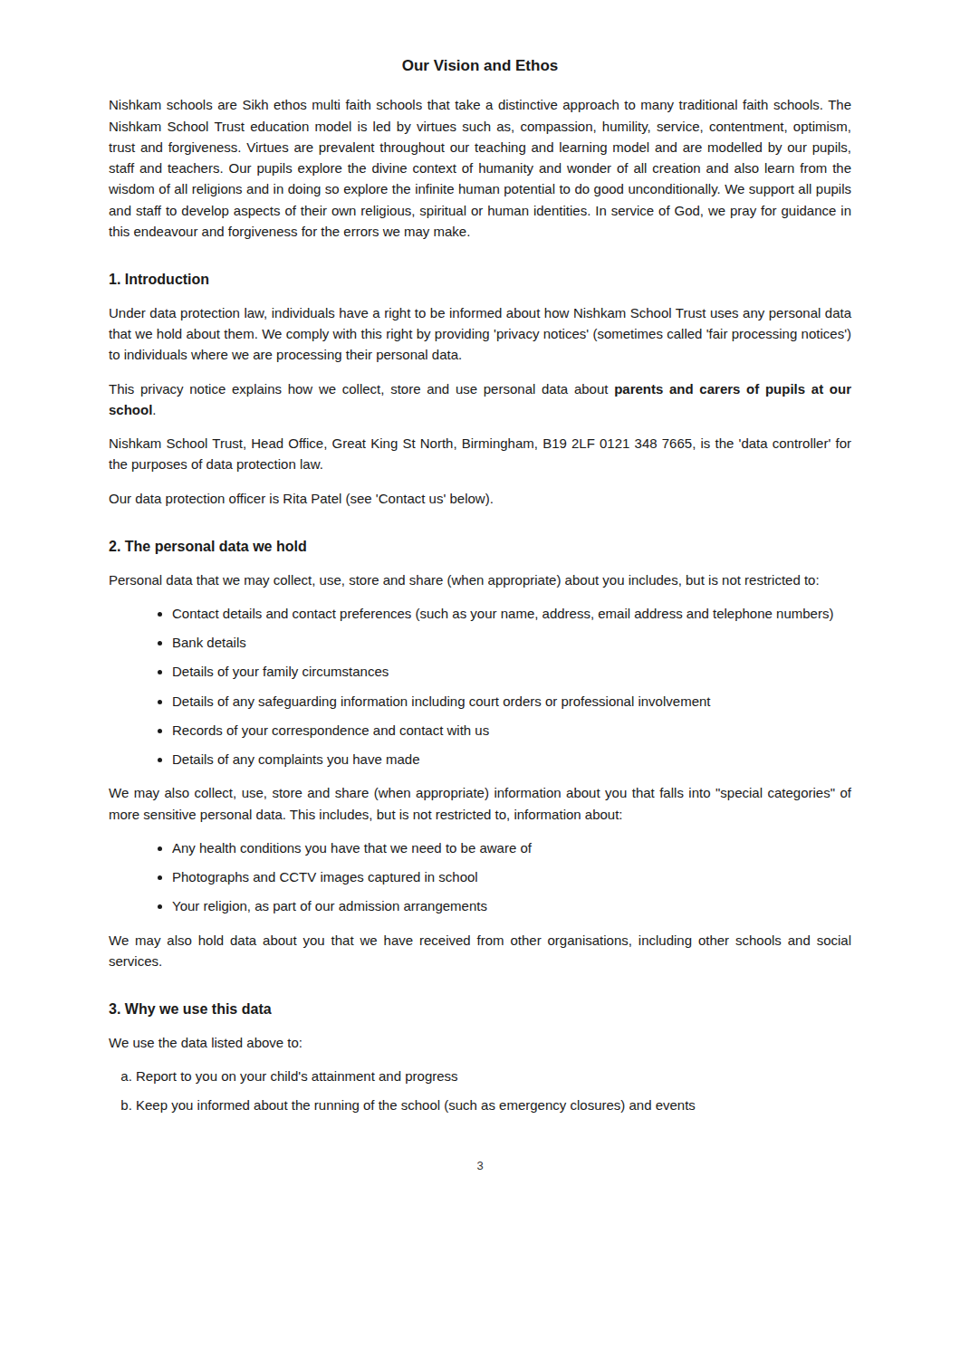Our Vision and Ethos
Nishkam schools are Sikh ethos multi faith schools that take a distinctive approach to many traditional faith schools. The Nishkam School Trust education model is led by virtues such as, compassion, humility, service, contentment, optimism, trust and forgiveness. Virtues are prevalent throughout our teaching and learning model and are modelled by our pupils, staff and teachers. Our pupils explore the divine context of humanity and wonder of all creation and also learn from the wisdom of all religions and in doing so explore the infinite human potential to do good unconditionally. We support all pupils and staff to develop aspects of their own religious, spiritual or human identities. In service of God, we pray for guidance in this endeavour and forgiveness for the errors we may make.
1. Introduction
Under data protection law, individuals have a right to be informed about how Nishkam School Trust uses any personal data that we hold about them. We comply with this right by providing 'privacy notices' (sometimes called 'fair processing notices') to individuals where we are processing their personal data.
This privacy notice explains how we collect, store and use personal data about parents and carers of pupils at our school.
Nishkam School Trust, Head Office, Great King St North, Birmingham, B19 2LF 0121 348 7665, is the 'data controller' for the purposes of data protection law.
Our data protection officer is Rita Patel (see 'Contact us' below).
2. The personal data we hold
Personal data that we may collect, use, store and share (when appropriate) about you includes, but is not restricted to:
Contact details and contact preferences (such as your name, address, email address and telephone numbers)
Bank details
Details of your family circumstances
Details of any safeguarding information including court orders or professional involvement
Records of your correspondence and contact with us
Details of any complaints you have made
We may also collect, use, store and share (when appropriate) information about you that falls into "special categories" of more sensitive personal data. This includes, but is not restricted to, information about:
Any health conditions you have that we need to be aware of
Photographs and CCTV images captured in school
Your religion, as part of our admission arrangements
We may also hold data about you that we have received from other organisations, including other schools and social services.
3. Why we use this data
We use the data listed above to:
Report to you on your child's attainment and progress
Keep you informed about the running of the school (such as emergency closures) and events
3